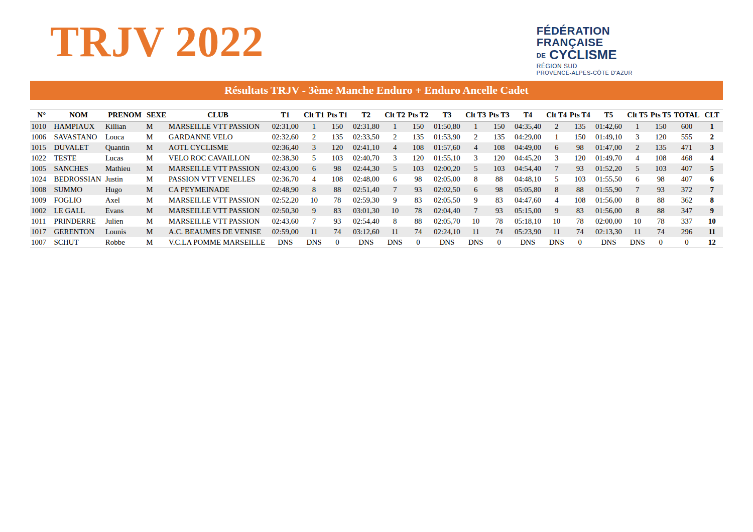TRJV 2022
FÉDÉRATION
FRANÇAISE
DE CYCLISME
RÉGION SUD
PROVENCE-ALPES-CÔTE D'AZUR
Résultats TRJV - 3ème Manche Enduro + Enduro Ancelle Cadet
| N° | NOM | PRENOM | SEXE | CLUB | T1 | Clt T1 | Pts T1 | T2 | Clt T2 | Pts T2 | T3 | Clt T3 | Pts T3 | T4 | Clt T4 | Pts T4 | T5 | Clt T5 | Pts T5 | TOTAL | CLT |
| --- | --- | --- | --- | --- | --- | --- | --- | --- | --- | --- | --- | --- | --- | --- | --- | --- | --- | --- | --- | --- | --- |
| 1010 | HAMPIAUX | Killian | M | MARSEILLE VTT PASSION | 02:31,00 | 1 | 150 | 02:31,80 | 1 | 150 | 01:50,80 | 1 | 150 | 04:35,40 | 2 | 135 | 01:42,60 | 1 | 150 | 600 | 1 |
| 1006 | SAVASTANO | Louca | M | GARDANNE VELO | 02:32,60 | 2 | 135 | 02:33,50 | 2 | 135 | 01:53,90 | 2 | 135 | 04:29,00 | 1 | 150 | 01:49,10 | 3 | 120 | 555 | 2 |
| 1015 | DUVALET | Quantin | M | AOTL CYCLISME | 02:36,40 | 3 | 120 | 02:41,10 | 4 | 108 | 01:57,60 | 4 | 108 | 04:49,00 | 6 | 98 | 01:47,00 | 2 | 135 | 471 | 3 |
| 1022 | TESTE | Lucas | M | VELO ROC CAVAILLON | 02:38,30 | 5 | 103 | 02:40,70 | 3 | 120 | 01:55,10 | 3 | 120 | 04:45,20 | 3 | 120 | 01:49,70 | 4 | 108 | 468 | 4 |
| 1005 | SANCHES | Mathieu | M | MARSEILLE VTT PASSION | 02:43,00 | 6 | 98 | 02:44,30 | 5 | 103 | 02:00,20 | 5 | 103 | 04:54,40 | 7 | 93 | 01:52,20 | 5 | 103 | 407 | 5 |
| 1024 | BEDROSSIAN | Justin | M | PASSION VTT VENELLES | 02:36,70 | 4 | 108 | 02:48,00 | 6 | 98 | 02:05,00 | 8 | 88 | 04:48,10 | 5 | 103 | 01:55,50 | 6 | 98 | 407 | 6 |
| 1008 | SUMMO | Hugo | M | CA PEYMEINADE | 02:48,90 | 8 | 88 | 02:51,40 | 7 | 93 | 02:02,50 | 6 | 98 | 05:05,80 | 8 | 88 | 01:55,90 | 7 | 93 | 372 | 7 |
| 1009 | FOGLIO | Axel | M | MARSEILLE VTT PASSION | 02:52,20 | 10 | 78 | 02:59,30 | 9 | 83 | 02:05,50 | 9 | 83 | 04:47,60 | 4 | 108 | 01:56,00 | 8 | 88 | 362 | 8 |
| 1002 | LE GALL | Evans | M | MARSEILLE VTT PASSION | 02:50,30 | 9 | 83 | 03:01,30 | 10 | 78 | 02:04,40 | 7 | 93 | 05:15,00 | 9 | 83 | 01:56,00 | 8 | 88 | 347 | 9 |
| 1011 | PRINDERRE | Julien | M | MARSEILLE VTT PASSION | 02:43,60 | 7 | 93 | 02:54,40 | 8 | 88 | 02:05,70 | 10 | 78 | 05:18,10 | 10 | 78 | 02:00,00 | 10 | 78 | 337 | 10 |
| 1017 | GERENTON | Lounis | M | A.C. BEAUMES DE VENISE | 02:59,00 | 11 | 74 | 03:12,60 | 11 | 74 | 02:24,10 | 11 | 74 | 05:23,90 | 11 | 74 | 02:13,30 | 11 | 74 | 296 | 11 |
| 1007 | SCHUT | Robbe | M | V.C.LA POMME MARSEILLE | DNS | DNS | 0 | DNS | DNS | 0 | DNS | DNS | 0 | DNS | DNS | 0 | DNS | DNS | 0 | 0 | 12 |